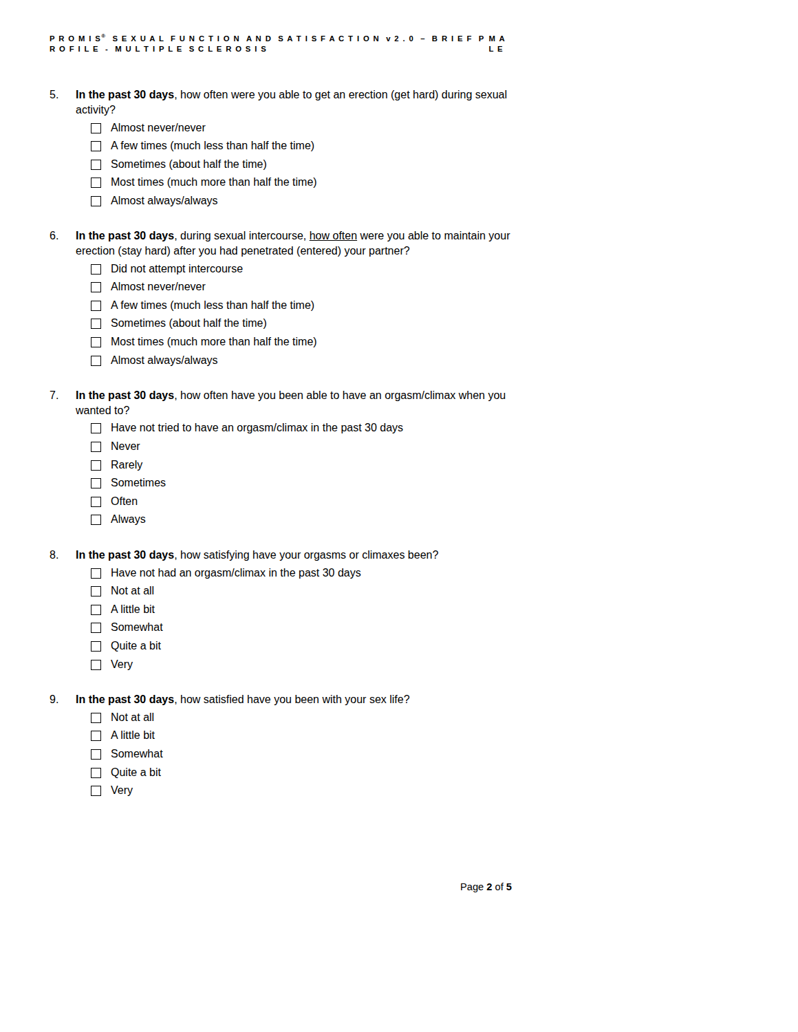P R O M I S® S E X U A L F U N C T I O N A N D S A T I S F A C T I O N v 2 . 0 – B R I E F P R O F I L E - M U L T I P L E S C L E R O S I S M A L E
In the past 30 days, how often were you able to get an erection (get hard) during sexual activity?
Almost never/never
A few times (much less than half the time)
Sometimes (about half the time)
Most times (much more than half the time)
Almost always/always
In the past 30 days, during sexual intercourse, how often were you able to maintain your erection (stay hard) after you had penetrated (entered) your partner?
Did not attempt intercourse
Almost never/never
A few times (much less than half the time)
Sometimes (about half the time)
Most times (much more than half the time)
Almost always/always
In the past 30 days, how often have you been able to have an orgasm/climax when you wanted to?
Have not tried to have an orgasm/climax in the past 30 days
Never
Rarely
Sometimes
Often
Always
In the past 30 days, how satisfying have your orgasms or climaxes been?
Have not had an orgasm/climax in the past 30 days
Not at all
A little bit
Somewhat
Quite a bit
Very
In the past 30 days, how satisfied have you been with your sex life?
Not at all
A little bit
Somewhat
Quite a bit
Very
Page 2 of 5